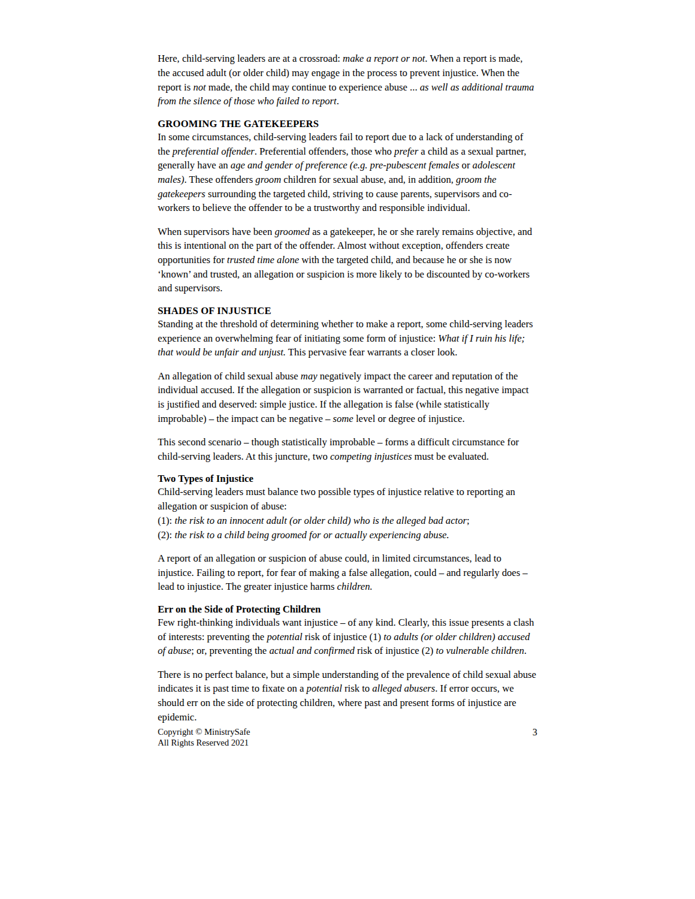Here, child-serving leaders are at a crossroad: make a report or not. When a report is made, the accused adult (or older child) may engage in the process to prevent injustice. When the report is not made, the child may continue to experience abuse ... as well as additional trauma from the silence of those who failed to report.
GROOMING THE GATEKEEPERS
In some circumstances, child-serving leaders fail to report due to a lack of understanding of the preferential offender. Preferential offenders, those who prefer a child as a sexual partner, generally have an age and gender of preference (e.g. pre-pubescent females or adolescent males). These offenders groom children for sexual abuse, and, in addition, groom the gatekeepers surrounding the targeted child, striving to cause parents, supervisors and co-workers to believe the offender to be a trustworthy and responsible individual.
When supervisors have been groomed as a gatekeeper, he or she rarely remains objective, and this is intentional on the part of the offender. Almost without exception, offenders create opportunities for trusted time alone with the targeted child, and because he or she is now ‘known’ and trusted, an allegation or suspicion is more likely to be discounted by co-workers and supervisors.
SHADES OF INJUSTICE
Standing at the threshold of determining whether to make a report, some child-serving leaders experience an overwhelming fear of initiating some form of injustice: What if I ruin his life; that would be unfair and unjust. This pervasive fear warrants a closer look.
An allegation of child sexual abuse may negatively impact the career and reputation of the individual accused. If the allegation or suspicion is warranted or factual, this negative impact is justified and deserved: simple justice. If the allegation is false (while statistically improbable) – the impact can be negative – some level or degree of injustice.
This second scenario – though statistically improbable – forms a difficult circumstance for child-serving leaders. At this juncture, two competing injustices must be evaluated.
Two Types of Injustice
Child-serving leaders must balance two possible types of injustice relative to reporting an allegation or suspicion of abuse:
(1): the risk to an innocent adult (or older child) who is the alleged bad actor;
(2): the risk to a child being groomed for or actually experiencing abuse.
A report of an allegation or suspicion of abuse could, in limited circumstances, lead to injustice. Failing to report, for fear of making a false allegation, could – and regularly does – lead to injustice. The greater injustice harms children.
Err on the Side of Protecting Children
Few right-thinking individuals want injustice – of any kind. Clearly, this issue presents a clash of interests: preventing the potential risk of injustice (1) to adults (or older children) accused of abuse; or, preventing the actual and confirmed risk of injustice (2) to vulnerable children.
There is no perfect balance, but a simple understanding of the prevalence of child sexual abuse indicates it is past time to fixate on a potential risk to alleged abusers. If error occurs, we should err on the side of protecting children, where past and present forms of injustice are epidemic.
3 Copyright © MinistrySafe
All Rights Reserved 2021